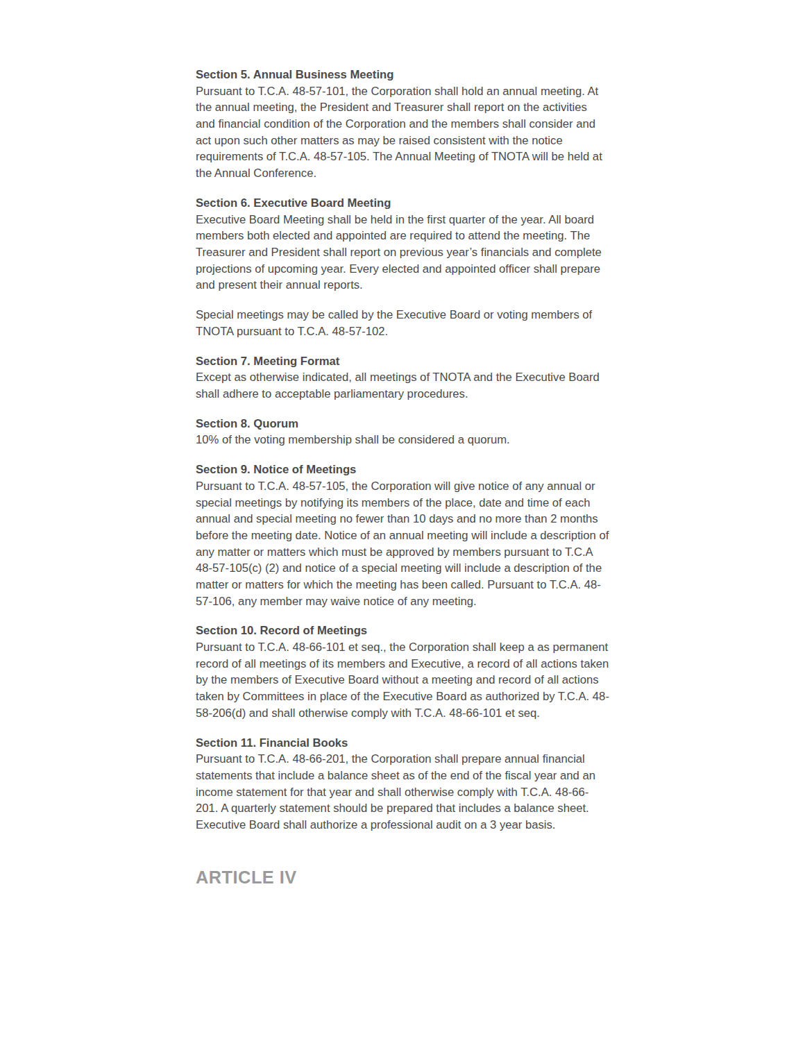Section 5. Annual Business Meeting
Pursuant to T.C.A. 48-57-101, the Corporation shall hold an annual meeting. At the annual meeting, the President and Treasurer shall report on the activities and financial condition of the Corporation and the members shall consider and act upon such other matters as may be raised consistent with the notice requirements of T.C.A. 48-57-105. The Annual Meeting of TNOTA will be held at the Annual Conference.
Section 6. Executive Board Meeting
Executive Board Meeting shall be held in the first quarter of the year. All board members both elected and appointed are required to attend the meeting. The Treasurer and President shall report on previous year’s financials and complete projections of upcoming year. Every elected and appointed officer shall prepare and present their annual reports.
Special meetings may be called by the Executive Board or voting members of TNOTA pursuant to T.C.A. 48-57-102.
Section 7. Meeting Format
Except as otherwise indicated, all meetings of TNOTA and the Executive Board shall adhere to acceptable parliamentary procedures.
Section 8. Quorum
10% of the voting membership shall be considered a quorum.
Section 9. Notice of Meetings
Pursuant to T.C.A. 48-57-105, the Corporation will give notice of any annual or special meetings by notifying its members of the place, date and time of each annual and special meeting no fewer than 10 days and no more than 2 months before the meeting date. Notice of an annual meeting will include a description of any matter or matters which must be approved by members pursuant to T.C.A 48-57-105(c) (2) and notice of a special meeting will include a description of the matter or matters for which the meeting has been called. Pursuant to T.C.A. 48-57-106, any member may waive notice of any meeting.
Section 10. Record of Meetings
Pursuant to T.C.A. 48-66-101 et seq., the Corporation shall keep a as permanent record of all meetings of its members and Executive, a record of all actions taken by the members of Executive Board without a meeting and record of all actions taken by Committees in place of the Executive Board as authorized by T.C.A. 48-58-206(d) and shall otherwise comply with T.C.A. 48-66-101 et seq.
Section 11. Financial Books
Pursuant to T.C.A. 48-66-201, the Corporation shall prepare annual financial statements that include a balance sheet as of the end of the fiscal year and an income statement for that year and shall otherwise comply with T.C.A. 48-66-201. A quarterly statement should be prepared that includes a balance sheet. Executive Board shall authorize a professional audit on a 3 year basis.
ARTICLE IV